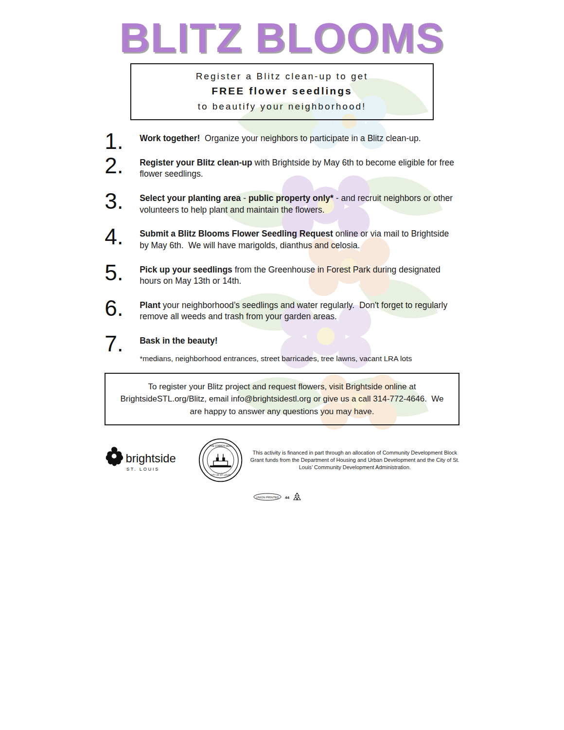BLITZ BLOOMS
Register a Blitz clean-up to get
FREE flower seedlings
to beautify your neighborhood!
Work together! Organize your neighbors to participate in a Blitz clean-up.
Register your Blitz clean-up with Brightside by May 6th to become eligible for free flower seedlings.
Select your planting area - public property only* - and recruit neighbors or other volunteers to help plant and maintain the flowers.
Submit a Blitz Blooms Flower Seedling Request online or via mail to Brightside by May 6th. We will have marigolds, dianthus and celosia.
Pick up your seedlings from the Greenhouse in Forest Park during designated hours on May 13th or 14th.
Plant your neighborhood’s seedlings and water regularly. Don't forget to regularly remove all weeds and trash from your garden areas.
Bask in the beauty!
*medians, neighborhood entrances, street barricades, tree lawns, vacant LRA lots
To register your Blitz project and request flowers, visit Brightside online at BrightsideSTL.org/Blitz, email info@brightsidestl.org or give us a call 314-772-4646. We are happy to answer any questions you may have.
brightside ST. LOUIS THE COMMON SEAL CITY OF ST. LOUIS
This activity is financed in part through an allocation of Community Development Block Grant funds from the Department of Housing and Urban Development and the City of St. Louis’ Community Development Administration.
UNION PRINTED 44